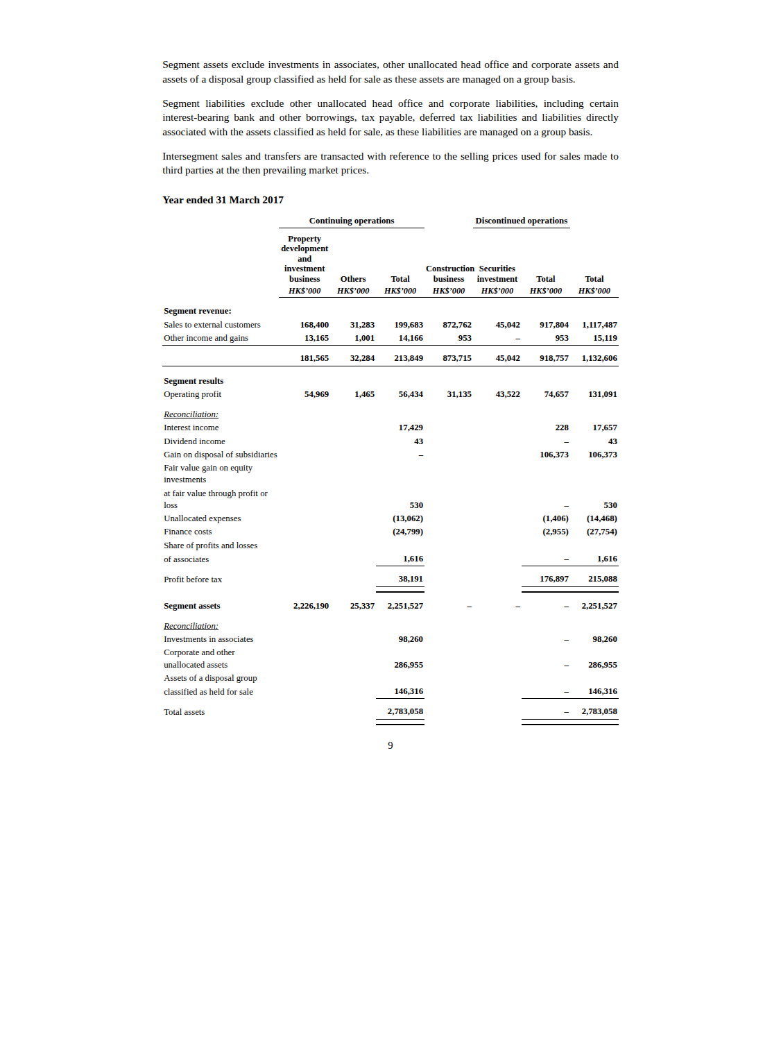Segment assets exclude investments in associates, other unallocated head office and corporate assets and assets of a disposal group classified as held for sale as these assets are managed on a group basis.
Segment liabilities exclude other unallocated head office and corporate liabilities, including certain interest-bearing bank and other borrowings, tax payable, deferred tax liabilities and liabilities directly associated with the assets classified as held for sale, as these liabilities are managed on a group basis.
Intersegment sales and transfers are transacted with reference to the selling prices used for sales made to third parties at the then prevailing market prices.
Year ended 31 March 2017
| | Continuing operations | | Discontinued operations | |
| | Property development and investment business | Others | Total | Construction business | Securities investment | Total | Total |
| | HK$’000 | HK$’000 | HK$’000 | HK$’000 | HK$’000 | HK$’000 | HK$’000 |
| Segment revenue: | |
| Sales to external customers | 168,400 | 31,283 | 199,683 | 872,762 | 45,042 | 917,804 | 1,117,487 |
| Other income and gains | 13,165 | 1,001 | 14,166 | 953 | – | 953 | 15,119 |
| | 181,565 | 32,284 | 213,849 | 873,715 | 45,042 | 918,757 | 1,132,606 |
| Segment results | |
| Operating profit | 54,969 | 1,465 | 56,434 | 31,135 | 43,522 | 74,657 | 131,091 |
| Reconciliation: | |
| Interest income | | | 17,429 | | | 228 | 17,657 |
| Dividend income | | | 43 | | | – | 43 |
| Gain on disposal of subsidiaries | | | – | | | 106,373 | 106,373 |
| Fair value gain on equity investments | |
| at fair value through profit or loss | | | 530 | | | – | 530 |
| Unallocated expenses | | | (13,062) | | | (1,406) | (14,468) |
| Finance costs | | | (24,799) | | | (2,955) | (27,754) |
| Share of profits and losses | |
| of associates | | | 1,616 | | | – | 1,616 |
| Profit before tax | | | 38,191 | | | 176,897 | 215,088 |
| Segment assets | 2,226,190 | 25,337 | 2,251,527 | – | – | – | 2,251,527 |
| Reconciliation: | |
| Investments in associates | | | 98,260 | | | – | 98,260 |
| Corporate and other unallocated assets | | | 286,955 | | | – | 286,955 |
| Assets of a disposal group | |
| classified as held for sale | | | 146,316 | | | – | 146,316 |
| Total assets | | | 2,783,058 | | | – | 2,783,058 |
9